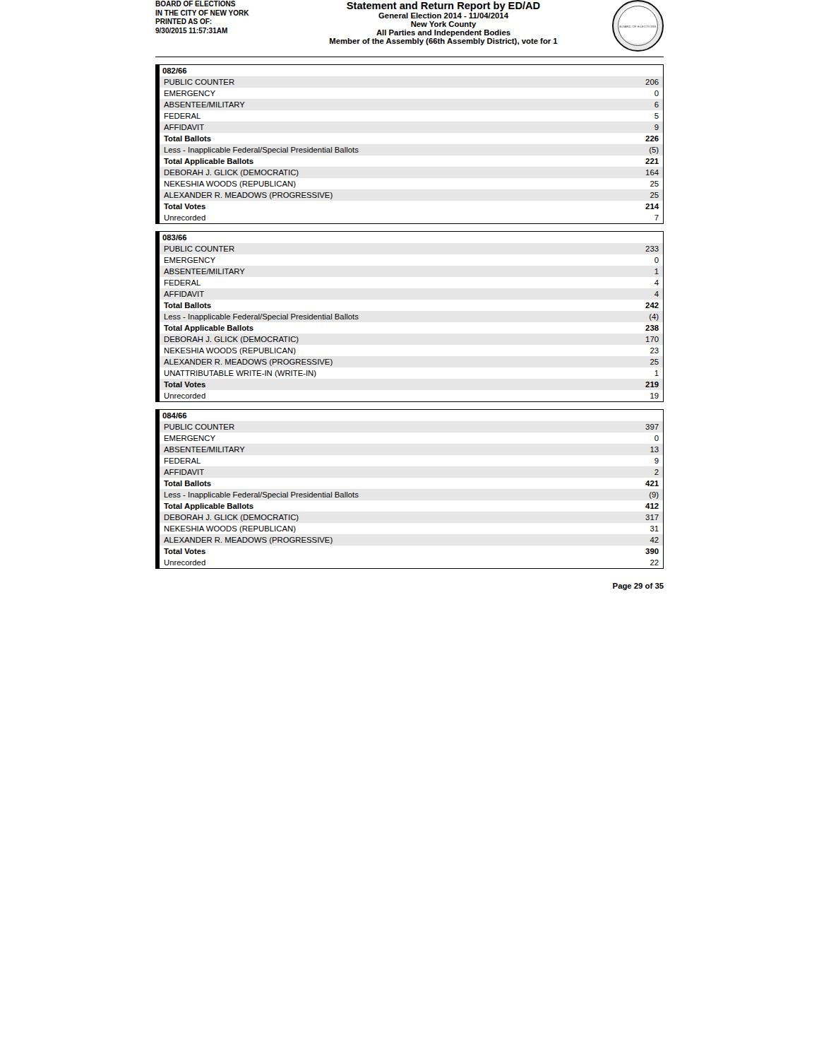BOARD OF ELECTIONS
IN THE CITY OF NEW YORK
PRINTED AS OF:
9/30/2015 11:57:31AM
Statement and Return Report by ED/AD
General Election 2014 - 11/04/2014
New York County
All Parties and Independent Bodies
Member of the Assembly (66th Assembly District), vote for 1
082/66
| PUBLIC COUNTER | 206 |
| EMERGENCY | 0 |
| ABSENTEE/MILITARY | 6 |
| FEDERAL | 5 |
| AFFIDAVIT | 9 |
| Total Ballots | 226 |
| Less - Inapplicable Federal/Special Presidential Ballots | (5) |
| Total Applicable Ballots | 221 |
| DEBORAH J. GLICK (DEMOCRATIC) | 164 |
| NEKESHIA WOODS (REPUBLICAN) | 25 |
| ALEXANDER R. MEADOWS (PROGRESSIVE) | 25 |
| Total Votes | 214 |
| Unrecorded | 7 |
083/66
| PUBLIC COUNTER | 233 |
| EMERGENCY | 0 |
| ABSENTEE/MILITARY | 1 |
| FEDERAL | 4 |
| AFFIDAVIT | 4 |
| Total Ballots | 242 |
| Less - Inapplicable Federal/Special Presidential Ballots | (4) |
| Total Applicable Ballots | 238 |
| DEBORAH J. GLICK (DEMOCRATIC) | 170 |
| NEKESHIA WOODS (REPUBLICAN) | 23 |
| ALEXANDER R. MEADOWS (PROGRESSIVE) | 25 |
| UNATTRIBUTABLE WRITE-IN (WRITE-IN) | 1 |
| Total Votes | 219 |
| Unrecorded | 19 |
084/66
| PUBLIC COUNTER | 397 |
| EMERGENCY | 0 |
| ABSENTEE/MILITARY | 13 |
| FEDERAL | 9 |
| AFFIDAVIT | 2 |
| Total Ballots | 421 |
| Less - Inapplicable Federal/Special Presidential Ballots | (9) |
| Total Applicable Ballots | 412 |
| DEBORAH J. GLICK (DEMOCRATIC) | 317 |
| NEKESHIA WOODS (REPUBLICAN) | 31 |
| ALEXANDER R. MEADOWS (PROGRESSIVE) | 42 |
| Total Votes | 390 |
| Unrecorded | 22 |
Page 29 of 35